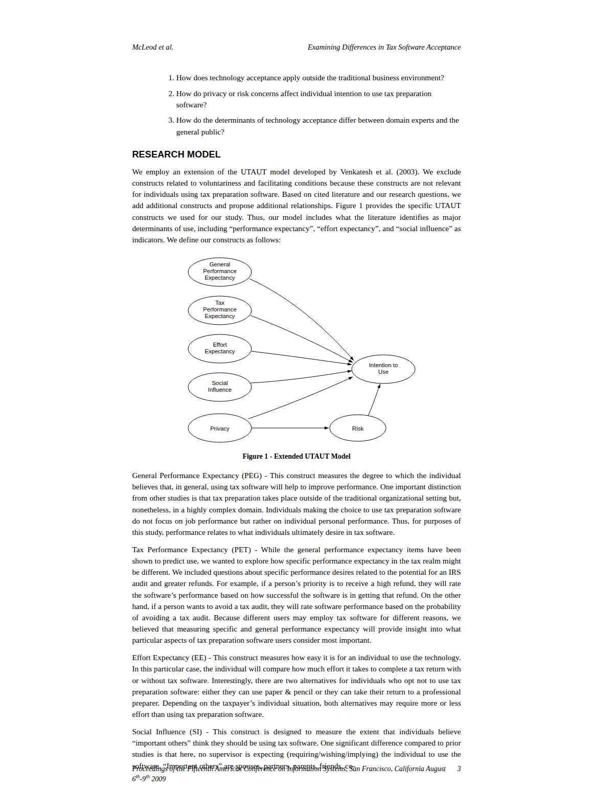McLeod et al.
Examining Differences in Tax Software Acceptance
How does technology acceptance apply outside the traditional business environment?
How do privacy or risk concerns affect individual intention to use tax preparation software?
How do the determinants of technology acceptance differ between domain experts and the general public?
Research Model
We employ an extension of the UTAUT model developed by Venkatesh et al. (2003). We exclude constructs related to voluntariness and facilitating conditions because these constructs are not relevant for individuals using tax preparation software. Based on cited literature and our research questions, we add additional constructs and propose additional relationships. Figure 1 provides the specific UTAUT constructs we used for our study. Thus, our model includes what the literature identifies as major determinants of use, including “performance expectancy”, “effort expectancy”, and “social influence” as indicators. We define our constructs as follows:
General Performance Expectancy Tax Performance Expectancy Effort Expectancy Social Influence Privacy Intention to Use Risk
Figure 1 - Extended UTAUT Model
General Performance Expectancy (PEG) - This construct measures the degree to which the individual believes that, in general, using tax software will help to improve performance. One important distinction from other studies is that tax preparation takes place outside of the traditional organizational setting but, nonetheless, in a highly complex domain. Individuals making the choice to use tax preparation software do not focus on job performance but rather on individual personal performance. Thus, for purposes of this study, performance relates to what individuals ultimately desire in tax software.
Tax Performance Expectancy (PET) - While the general performance expectancy items have been shown to predict use, we wanted to explore how specific performance expectancy in the tax realm might be different. We included questions about specific performance desires related to the potential for an IRS audit and greater refunds. For example, if a person’s priority is to receive a high refund, they will rate the software’s performance based on how successful the software is in getting that refund. On the other hand, if a person wants to avoid a tax audit, they will rate software performance based on the probability of avoiding a tax audit. Because different users may employ tax software for different reasons, we believed that measuring specific and general performance expectancy will provide insight into what particular aspects of tax preparation software users consider most important.
Effort Expectancy (EE) - This construct measures how easy it is for an individual to use the technology. In this particular case, the individual will compare how much effort it takes to complete a tax return with or without tax software. Interestingly, there are two alternatives for individuals who opt not to use tax preparation software: either they can use paper & pencil or they can take their return to a professional preparer. Depending on the taxpayer’s individual situation, both alternatives may require more or less effort than using tax preparation software.
Social Influence (SI) - This construct is designed to measure the extent that individuals believe “important others” think they should be using tax software. One significant difference compared to prior studies is that here, no supervisor is expecting (requiring/wishing/implying) the individual to use the software. “Important others” are spouses, partners, parents, friends, co-
Proceedings of the Fifteenth Americas Conference on Information Systems, San Francisco, California August 6th-9th 2009
3